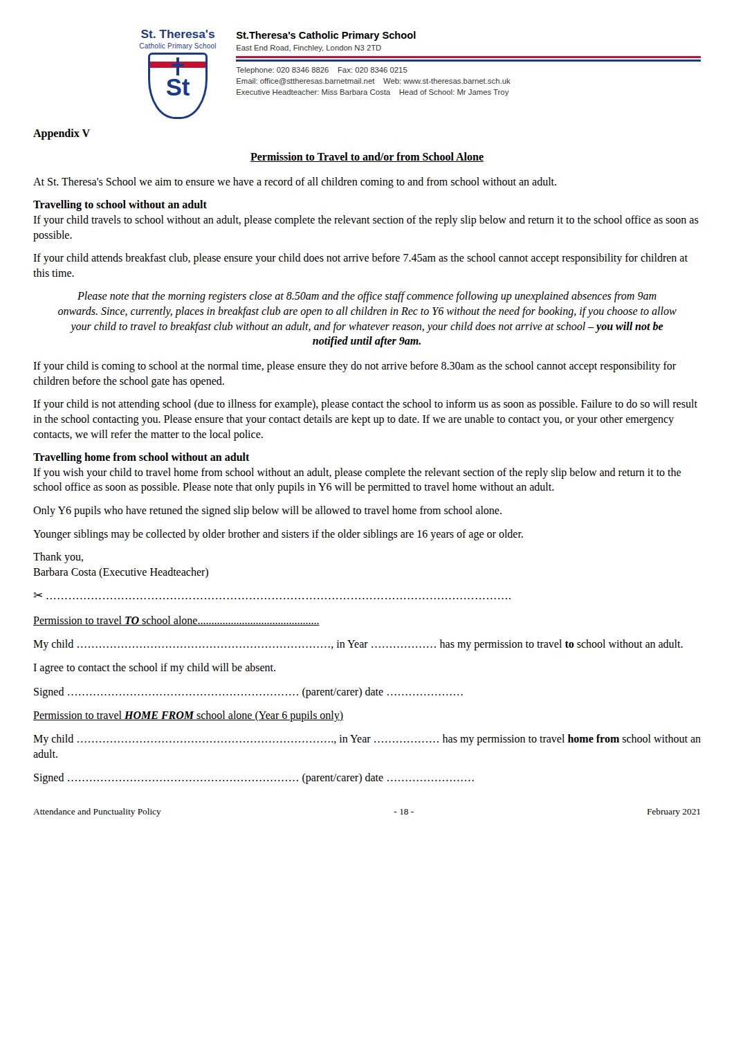St. Theresa's
Catholic Primary School
St
St.Theresa's Catholic Primary School
East End Road, Finchley, London N3 2TD
Telephone: 020 8346 8826 Fax: 020 8346 0215
Email: office@sttheresas.barnetmail.net Web: www.st-theresas.barnet.sch.uk
Executive Headteacher: Miss Barbara Costa Head of School: Mr James Troy
Appendix V
Permission to Travel to and/or from School Alone
At St. Theresa's School we aim to ensure we have a record of all children coming to and from school without an adult.
Travelling to school without an adult
If your child travels to school without an adult, please complete the relevant section of the reply slip below and return it to the school office as soon as possible.
If your child attends breakfast club, please ensure your child does not arrive before 7.45am as the school cannot accept responsibility for children at this time.
Please note that the morning registers close at 8.50am and the office staff commence following up unexplained absences from 9am onwards. Since, currently, places in breakfast club are open to all children in Rec to Y6 without the need for booking, if you choose to allow your child to travel to breakfast club without an adult, and for whatever reason, your child does not arrive at school – you will not be notified until after 9am.
If your child is coming to school at the normal time, please ensure they do not arrive before 8.30am as the school cannot accept responsibility for children before the school gate has opened.
If your child is not attending school (due to illness for example), please contact the school to inform us as soon as possible. Failure to do so will result in the school contacting you. Please ensure that your contact details are kept up to date. If we are unable to contact you, or your other emergency contacts, we will refer the matter to the local police.
Travelling home from school without an adult
If you wish your child to travel home from school without an adult, please complete the relevant section of the reply slip below and return it to the school office as soon as possible. Please note that only pupils in Y6 will be permitted to travel home without an adult.
Only Y6 pupils who have retuned the signed slip below will be allowed to travel home from school alone.
Younger siblings may be collected by older brother and sisters if the older siblings are 16 years of age or older.
Thank you,
Barbara Costa (Executive Headteacher)
✂…………………………………………………………………………………………………………….
Permission to travel TO school alone............................................
My child ……………………………………………………………, in Year ……………… has my permission to travel to school without an adult.
I agree to contact the school if my child will be absent.
Signed ……………………………………………………… (parent/carer) date …………………
Permission to travel HOME FROM school alone (Year 6 pupils only)
My child ……………………………………………………………., in Year ……………… has my permission to travel home from school without an adult.
Signed ……………………………………………………… (parent/carer) date ……………………
Attendance and Punctuality Policy
- 18 -
February 2021